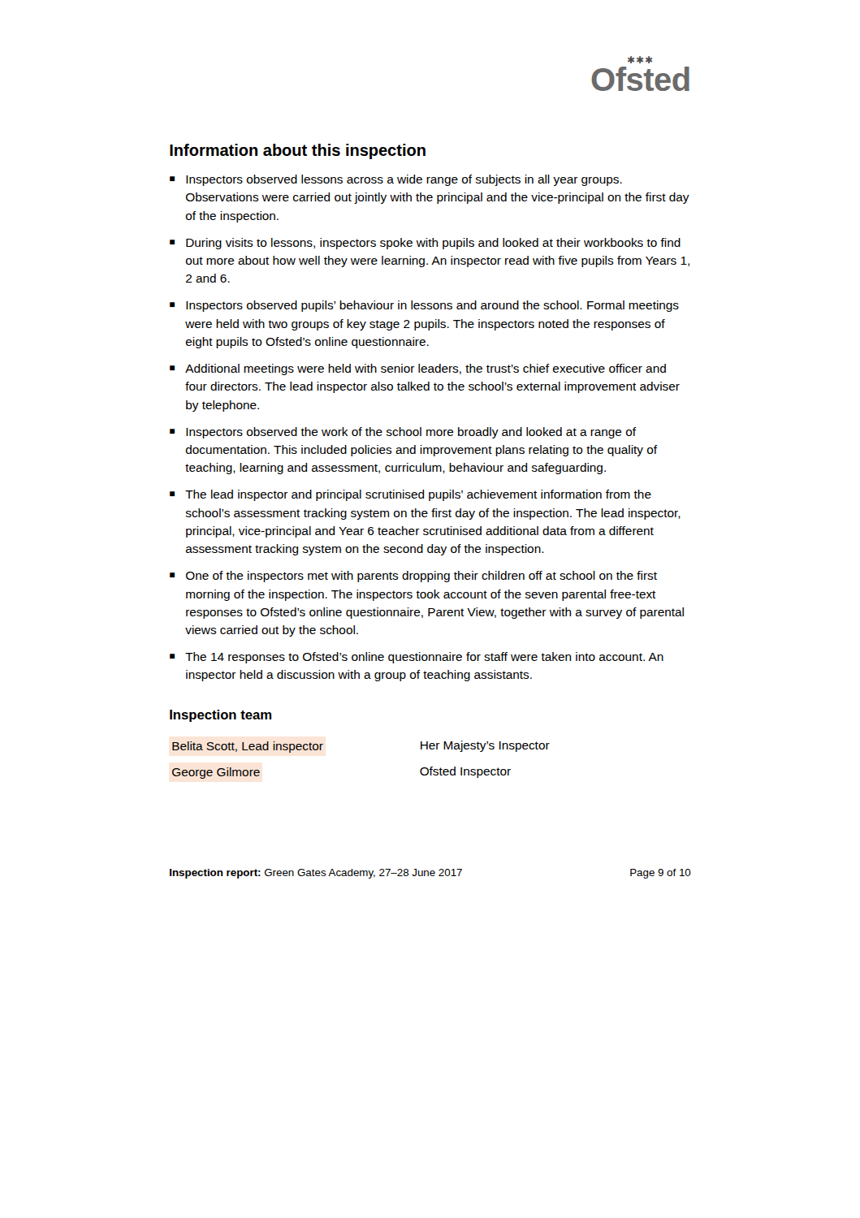✱✱✱
Ofsted
Information about this inspection
Inspectors observed lessons across a wide range of subjects in all year groups. Observations were carried out jointly with the principal and the vice-principal on the first day of the inspection.
During visits to lessons, inspectors spoke with pupils and looked at their workbooks to find out more about how well they were learning. An inspector read with five pupils from Years 1, 2 and 6.
Inspectors observed pupils’ behaviour in lessons and around the school. Formal meetings were held with two groups of key stage 2 pupils. The inspectors noted the responses of eight pupils to Ofsted’s online questionnaire.
Additional meetings were held with senior leaders, the trust’s chief executive officer and four directors. The lead inspector also talked to the school’s external improvement adviser by telephone.
Inspectors observed the work of the school more broadly and looked at a range of documentation. This included policies and improvement plans relating to the quality of teaching, learning and assessment, curriculum, behaviour and safeguarding.
The lead inspector and principal scrutinised pupils’ achievement information from the school’s assessment tracking system on the first day of the inspection. The lead inspector, principal, vice-principal and Year 6 teacher scrutinised additional data from a different assessment tracking system on the second day of the inspection.
One of the inspectors met with parents dropping their children off at school on the first morning of the inspection. The inspectors took account of the seven parental free-text responses to Ofsted’s online questionnaire, Parent View, together with a survey of parental views carried out by the school.
The 14 responses to Ofsted’s online questionnaire for staff were taken into account. An inspector held a discussion with a group of teaching assistants.
Inspection team
| Belita Scott, Lead inspector | Her Majesty’s Inspector |
| George Gilmore | Ofsted Inspector |
Inspection report: Green Gates Academy, 27–28 June 2017
Page 9 of 10